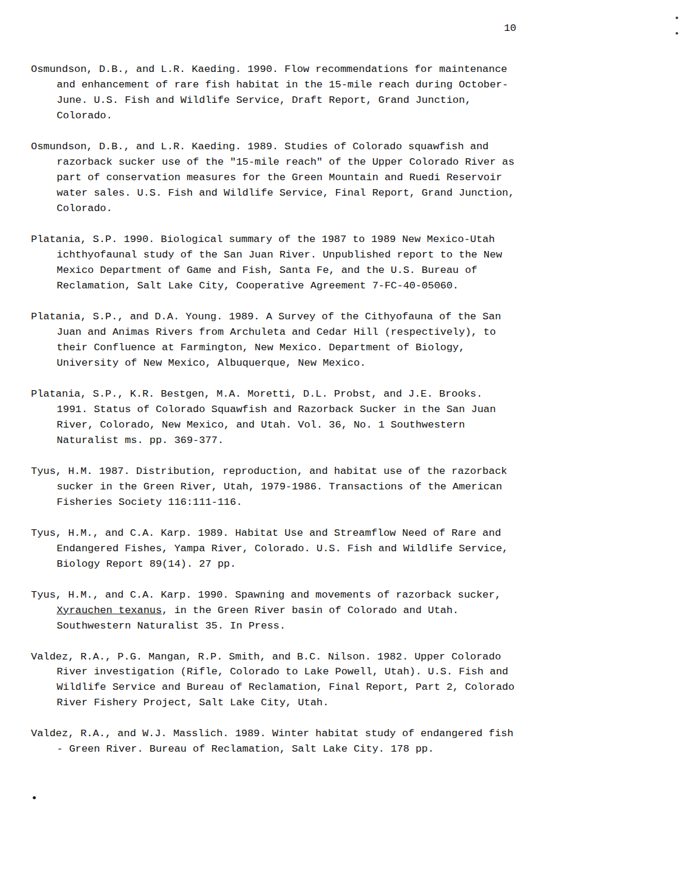•
•
10
Osmundson, D.B., and L.R. Kaeding. 1990. Flow recommendations for maintenance and enhancement of rare fish habitat in the 15-mile reach during October-June. U.S. Fish and Wildlife Service, Draft Report, Grand Junction, Colorado.
Osmundson, D.B., and L.R. Kaeding. 1989. Studies of Colorado squawfish and razorback sucker use of the "15-mile reach" of the Upper Colorado River as part of conservation measures for the Green Mountain and Ruedi Reservoir water sales. U.S. Fish and Wildlife Service, Final Report, Grand Junction, Colorado.
Platania, S.P. 1990. Biological summary of the 1987 to 1989 New Mexico-Utah ichthyofaunal study of the San Juan River. Unpublished report to the New Mexico Department of Game and Fish, Santa Fe, and the U.S. Bureau of Reclamation, Salt Lake City, Cooperative Agreement 7-FC-40-05060.
Platania, S.P., and D.A. Young. 1989. A Survey of the Cithyofauna of the San Juan and Animas Rivers from Archuleta and Cedar Hill (respectively), to their Confluence at Farmington, New Mexico. Department of Biology, University of New Mexico, Albuquerque, New Mexico.
Platania, S.P., K.R. Bestgen, M.A. Moretti, D.L. Probst, and J.E. Brooks. 1991. Status of Colorado Squawfish and Razorback Sucker in the San Juan River, Colorado, New Mexico, and Utah. Vol. 36, No. 1 Southwestern Naturalist ms. pp. 369-377.
Tyus, H.M. 1987. Distribution, reproduction, and habitat use of the razorback sucker in the Green River, Utah, 1979-1986. Transactions of the American Fisheries Society 116:111-116.
Tyus, H.M., and C.A. Karp. 1989. Habitat Use and Streamflow Need of Rare and Endangered Fishes, Yampa River, Colorado. U.S. Fish and Wildlife Service, Biology Report 89(14). 27 pp.
Tyus, H.M., and C.A. Karp. 1990. Spawning and movements of razorback sucker, Xyrauchen texanus, in the Green River basin of Colorado and Utah. Southwestern Naturalist 35. In Press.
Valdez, R.A., P.G. Mangan, R.P. Smith, and B.C. Nilson. 1982. Upper Colorado River investigation (Rifle, Colorado to Lake Powell, Utah). U.S. Fish and Wildlife Service and Bureau of Reclamation, Final Report, Part 2, Colorado River Fishery Project, Salt Lake City, Utah.
Valdez, R.A., and W.J. Masslich. 1989. Winter habitat study of endangered fish - Green River. Bureau of Reclamation, Salt Lake City. 178 pp.
•